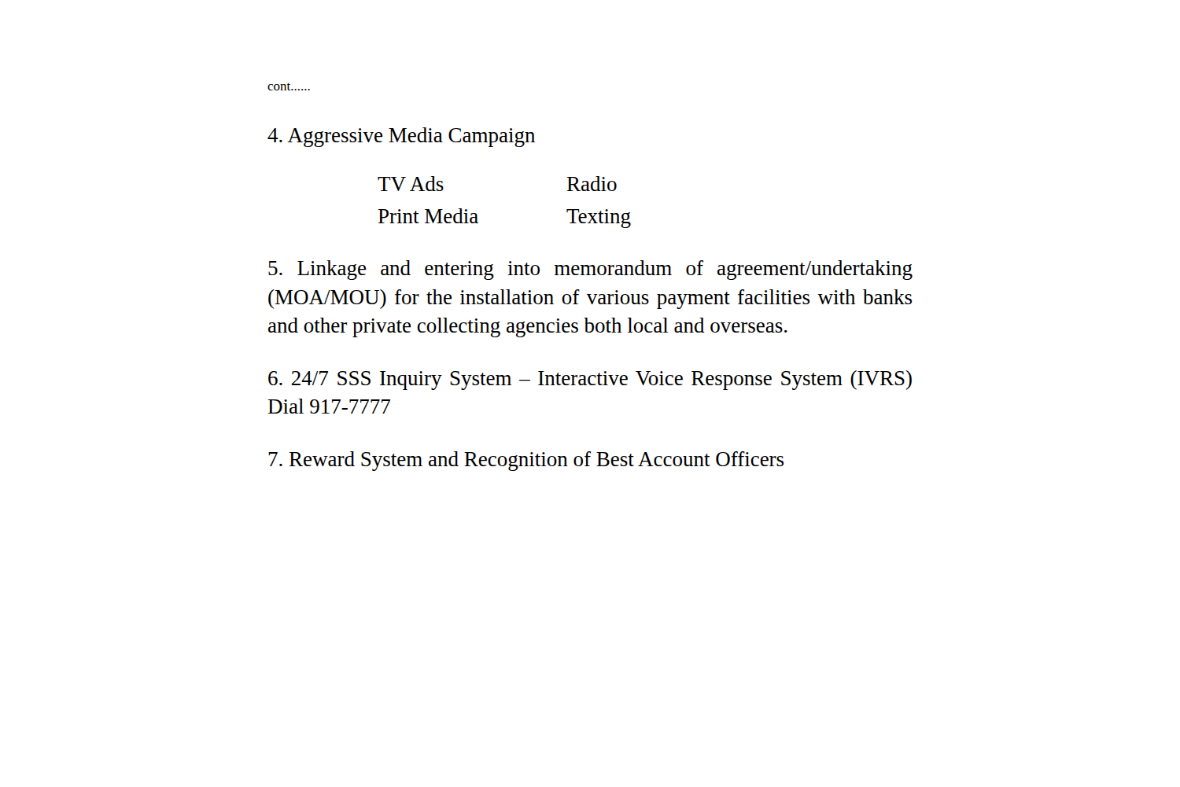cont......
4. Aggressive Media Campaign
TV Ads Radio
Print Media Texting
5. Linkage and entering into memorandum of agreement/undertaking (MOA/MOU) for the installation of various payment facilities with banks and other private collecting agencies both local and overseas.
6. 24/7 SSS Inquiry System – Interactive Voice Response System (IVRS) Dial 917-7777
7. Reward System and Recognition of Best Account Officers